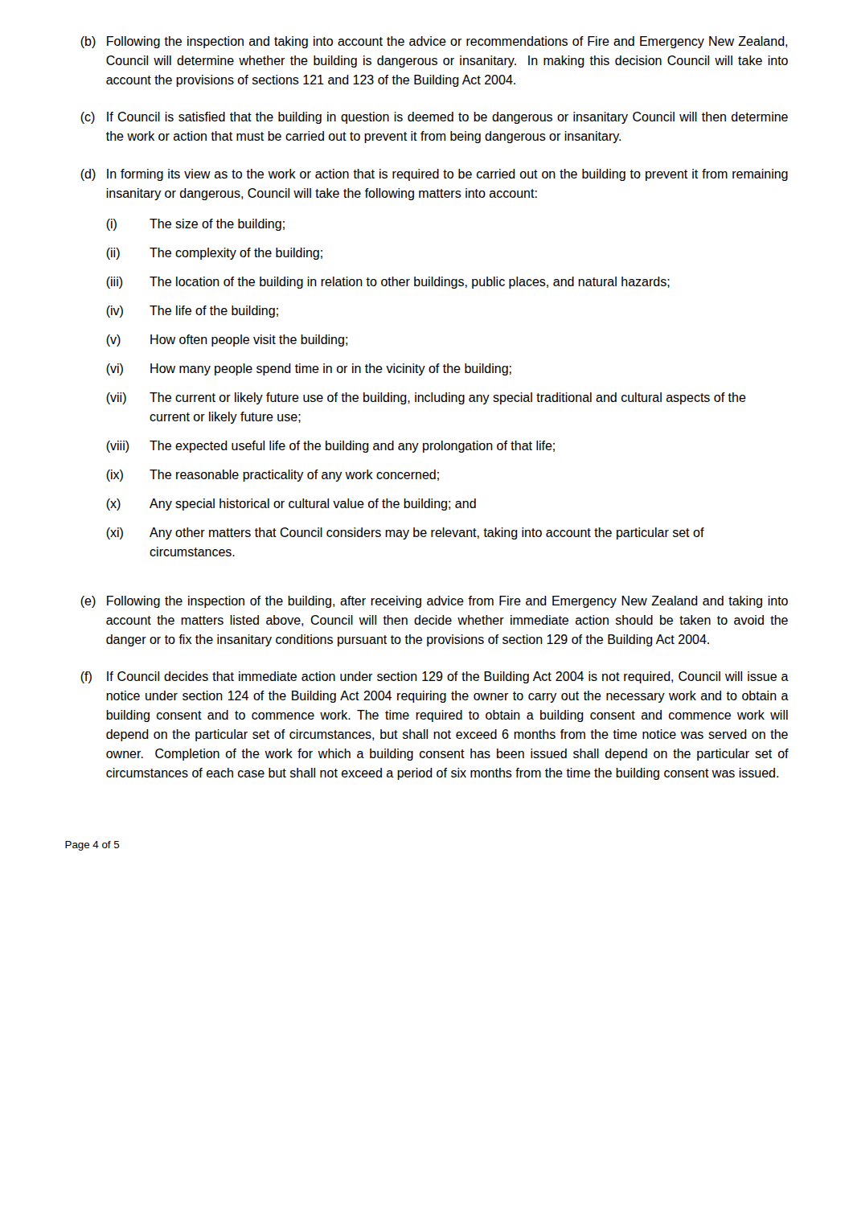(b) Following the inspection and taking into account the advice or recommendations of Fire and Emergency New Zealand, Council will determine whether the building is dangerous or insanitary. In making this decision Council will take into account the provisions of sections 121 and 123 of the Building Act 2004.
(c) If Council is satisfied that the building in question is deemed to be dangerous or insanitary Council will then determine the work or action that must be carried out to prevent it from being dangerous or insanitary.
(d) In forming its view as to the work or action that is required to be carried out on the building to prevent it from remaining insanitary or dangerous, Council will take the following matters into account:
(i) The size of the building;
(ii) The complexity of the building;
(iii) The location of the building in relation to other buildings, public places, and natural hazards;
(iv) The life of the building;
(v) How often people visit the building;
(vi) How many people spend time in or in the vicinity of the building;
(vii) The current or likely future use of the building, including any special traditional and cultural aspects of the current or likely future use;
(viii) The expected useful life of the building and any prolongation of that life;
(ix) The reasonable practicality of any work concerned;
(x) Any special historical or cultural value of the building; and
(xi) Any other matters that Council considers may be relevant, taking into account the particular set of circumstances.
(e) Following the inspection of the building, after receiving advice from Fire and Emergency New Zealand and taking into account the matters listed above, Council will then decide whether immediate action should be taken to avoid the danger or to fix the insanitary conditions pursuant to the provisions of section 129 of the Building Act 2004.
(f) If Council decides that immediate action under section 129 of the Building Act 2004 is not required, Council will issue a notice under section 124 of the Building Act 2004 requiring the owner to carry out the necessary work and to obtain a building consent and to commence work. The time required to obtain a building consent and commence work will depend on the particular set of circumstances, but shall not exceed 6 months from the time notice was served on the owner. Completion of the work for which a building consent has been issued shall depend on the particular set of circumstances of each case but shall not exceed a period of six months from the time the building consent was issued.
Page 4 of 5